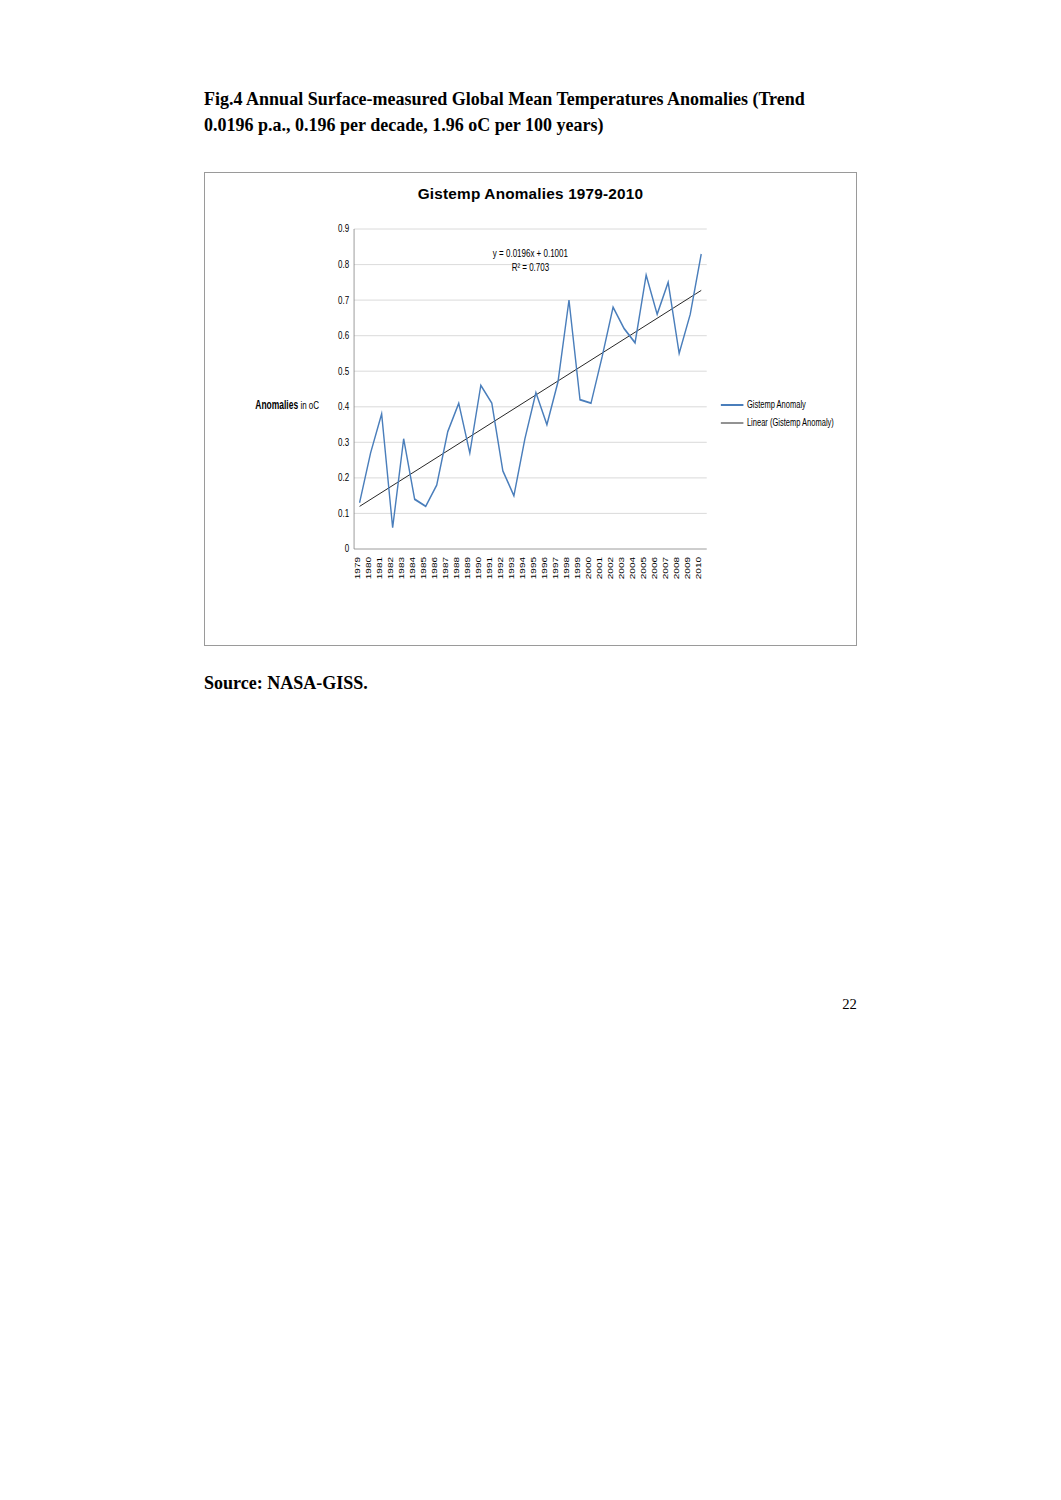Fig.4 Annual Surface-measured Global Mean Temperatures Anomalies (Trend 0.0196 p.a., 0.196 per decade, 1.96 oC per 100 years)
Gistemp Anomalies 1979-2010
0.9 0.8 0.7 0.6 0.5 0.4 0.3 0.2 0.1 0 Anomalies in oC y = 0.0196x + 0.1001 R² = 0.703 1979 1980 1981 1982 1983 1984 1985 1986 1987 1988 1989 1990 1991 1992 1993 1994 1995 1996 1997 1998 1999 2000 2001 2002 2003 2004 2005 2006 2007 2008 2009 2010 Gistemp Anomaly Linear (Gistemp Anomaly)
Source: NASA-GISS.
22